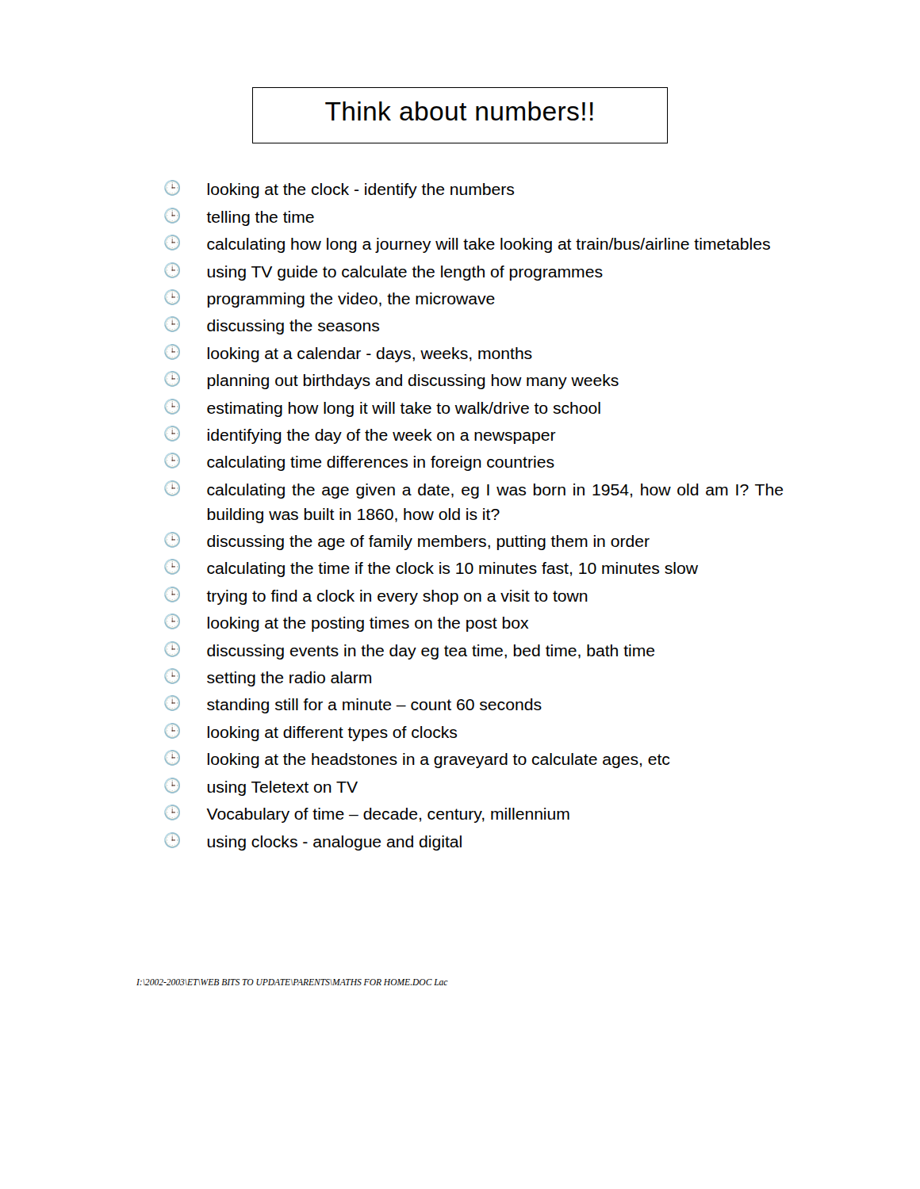Think about numbers!!
looking at the clock - identify the numbers
telling the time
calculating how long a journey will take looking at train/bus/airline timetables
using TV guide to calculate the length of programmes
programming the video, the microwave
discussing the seasons
looking at a calendar - days, weeks, months
planning out birthdays and discussing how many weeks
estimating how long it will take to walk/drive to school
identifying the day of the week on a newspaper
calculating time differences in foreign countries
calculating the age given a date, eg I was born in 1954, how old am I? The building was built in 1860, how old is it?
discussing the age of family members, putting them in order
calculating the time if the clock is 10 minutes fast, 10 minutes slow
trying to find a clock in every shop on a visit to town
looking at the posting times on the post box
discussing events in the day eg tea time, bed time, bath time
setting the radio alarm
standing still for a minute – count 60 seconds
looking at different types of clocks
looking at the headstones in a graveyard to calculate ages, etc
using Teletext on TV
Vocabulary of time – decade, century, millennium
using clocks - analogue and digital
I:\2002-2003\ET\WEB BITS TO UPDATE\PARENTS\MATHS FOR HOME.DOC Lac